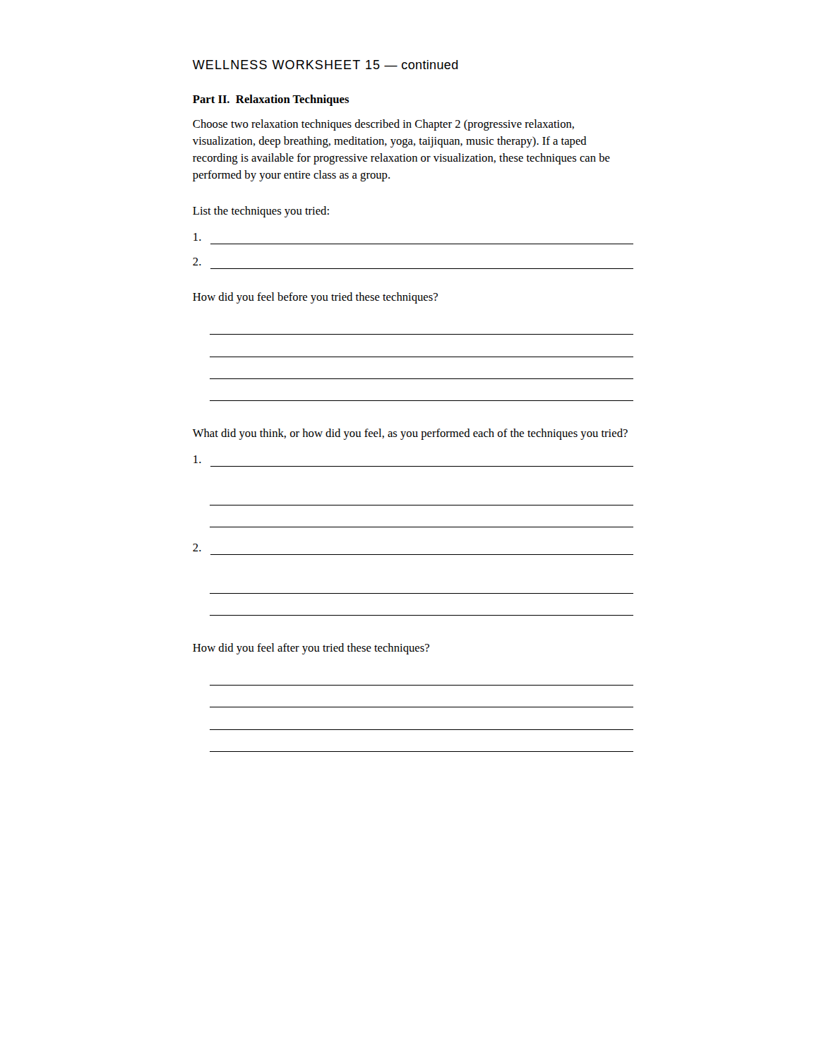WELLNESS WORKSHEET 15 — continued
Part II. Relaxation Techniques
Choose two relaxation techniques described in Chapter 2 (progressive relaxation, visualization, deep breathing, meditation, yoga, taijiquan, music therapy). If a taped recording is available for progressive relaxation or visualization, these techniques can be performed by your entire class as a group.
List the techniques you tried:
How did you feel before you tried these techniques?
What did you think, or how did you feel, as you performed each of the techniques you tried?
How did you feel after you tried these techniques?